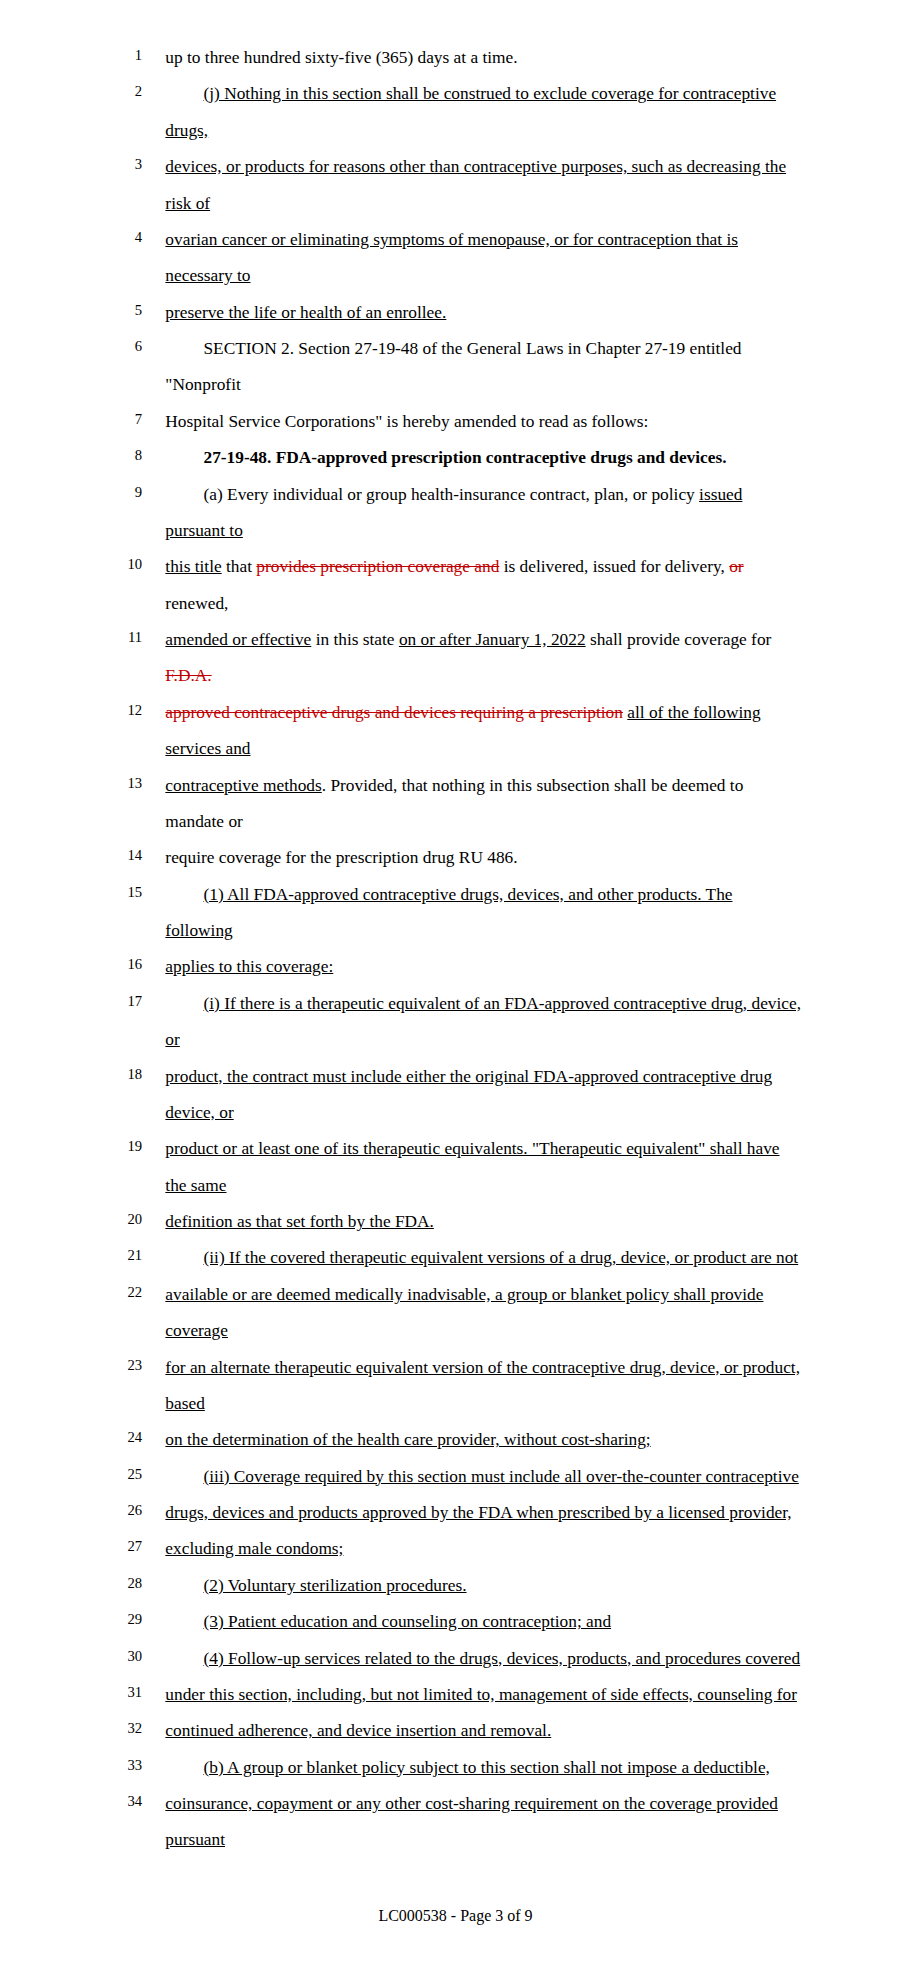up to three hundred sixty-five (365) days at a time.
(j) Nothing in this section shall be construed to exclude coverage for contraceptive drugs,
devices, or products for reasons other than contraceptive purposes, such as decreasing the risk of
ovarian cancer or eliminating symptoms of menopause, or for contraception that is necessary to
preserve the life or health of an enrollee.
SECTION 2. Section 27-19-48 of the General Laws in Chapter 27-19 entitled "Nonprofit
Hospital Service Corporations" is hereby amended to read as follows:
27-19-48. FDA-approved prescription contraceptive drugs and devices.
(a) Every individual or group health-insurance contract, plan, or policy issued pursuant to
this title that provides prescription coverage and is delivered, issued for delivery, or renewed,
amended or effective in this state on or after January 1, 2022 shall provide coverage for F.D.A.
approved contraceptive drugs and devices requiring a prescription all of the following services and
contraceptive methods. Provided, that nothing in this subsection shall be deemed to mandate or
require coverage for the prescription drug RU 486.
(1) All FDA-approved contraceptive drugs, devices, and other products. The following
applies to this coverage:
(i) If there is a therapeutic equivalent of an FDA-approved contraceptive drug, device, or
product, the contract must include either the original FDA-approved contraceptive drug device, or
product or at least one of its therapeutic equivalents. "Therapeutic equivalent" shall have the same
definition as that set forth by the FDA.
(ii) If the covered therapeutic equivalent versions of a drug, device, or product are not
available or are deemed medically inadvisable, a group or blanket policy shall provide coverage
for an alternate therapeutic equivalent version of the contraceptive drug, device, or product, based
on the determination of the health care provider, without cost-sharing;
(iii) Coverage required by this section must include all over-the-counter contraceptive
drugs, devices and products approved by the FDA when prescribed by a licensed provider,
excluding male condoms;
(2) Voluntary sterilization procedures.
(3) Patient education and counseling on contraception; and
(4) Follow-up services related to the drugs, devices, products, and procedures covered
under this section, including, but not limited to, management of side effects, counseling for
continued adherence, and device insertion and removal.
(b) A group or blanket policy subject to this section shall not impose a deductible,
coinsurance, copayment or any other cost-sharing requirement on the coverage provided pursuant
LC000538 - Page 3 of 9